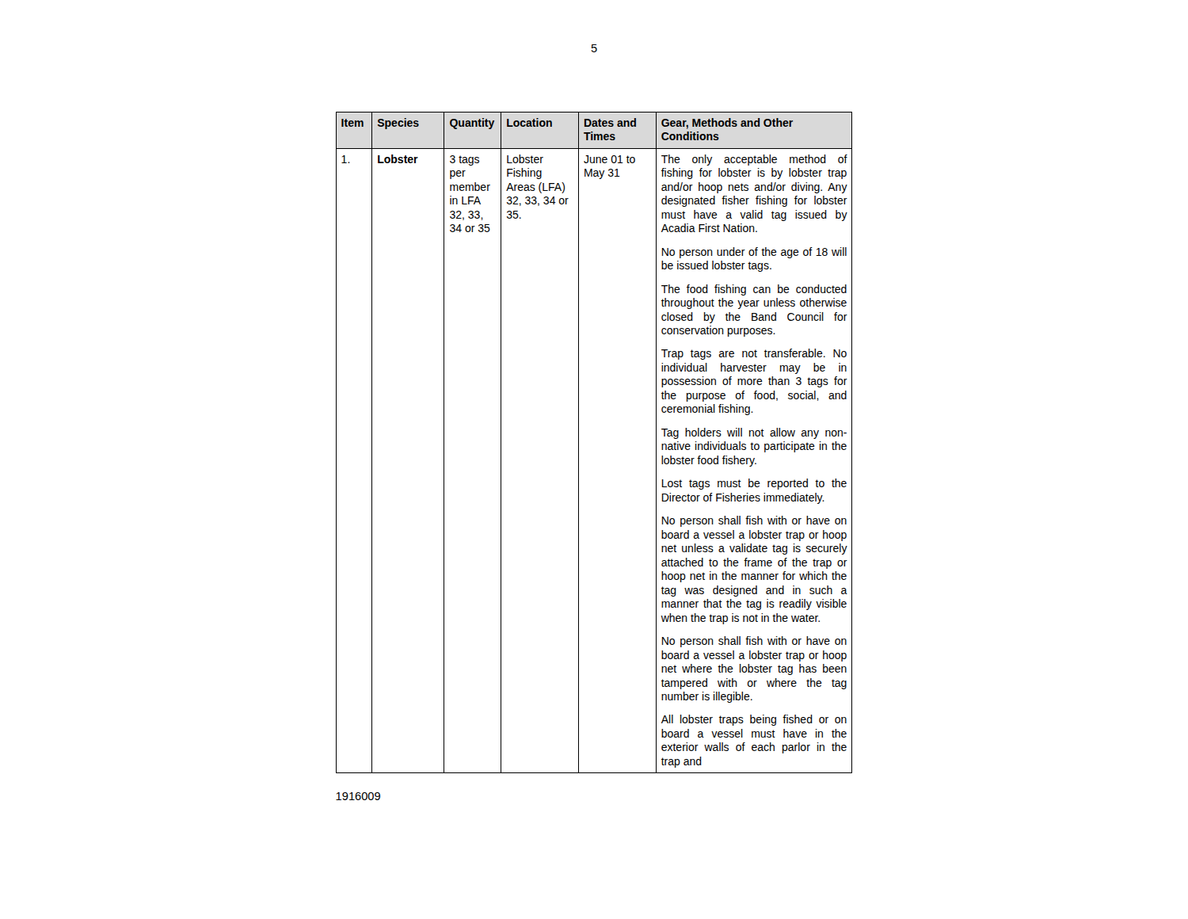5
| Item | Species | Quantity | Location | Dates and Times | Gear, Methods and Other Conditions |
| --- | --- | --- | --- | --- | --- |
| 1. | Lobster | 3 tags per member in LFA 32, 33, 34 or 35 | Lobster Fishing Areas (LFA) 32, 33, 34 or 35. | June 01 to May 31 | The only acceptable method of fishing for lobster is by lobster trap and/or hoop nets and/or diving. Any designated fisher fishing for lobster must have a valid tag issued by Acadia First Nation. No person under of the age of 18 will be issued lobster tags. The food fishing can be conducted throughout the year unless otherwise closed by the Band Council for conservation purposes. Trap tags are not transferable. No individual harvester may be in possession of more than 3 tags for the purpose of food, social, and ceremonial fishing. Tag holders will not allow any non-native individuals to participate in the lobster food fishery. Lost tags must be reported to the Director of Fisheries immediately. No person shall fish with or have on board a vessel a lobster trap or hoop net unless a validate tag is securely attached to the frame of the trap or hoop net in the manner for which the tag was designed and in such a manner that the tag is readily visible when the trap is not in the water. No person shall fish with or have on board a vessel a lobster trap or hoop net where the lobster tag has been tampered with or where the tag number is illegible. All lobster traps being fished or on board a vessel must have in the exterior walls of each parlor in the trap and |
1916009